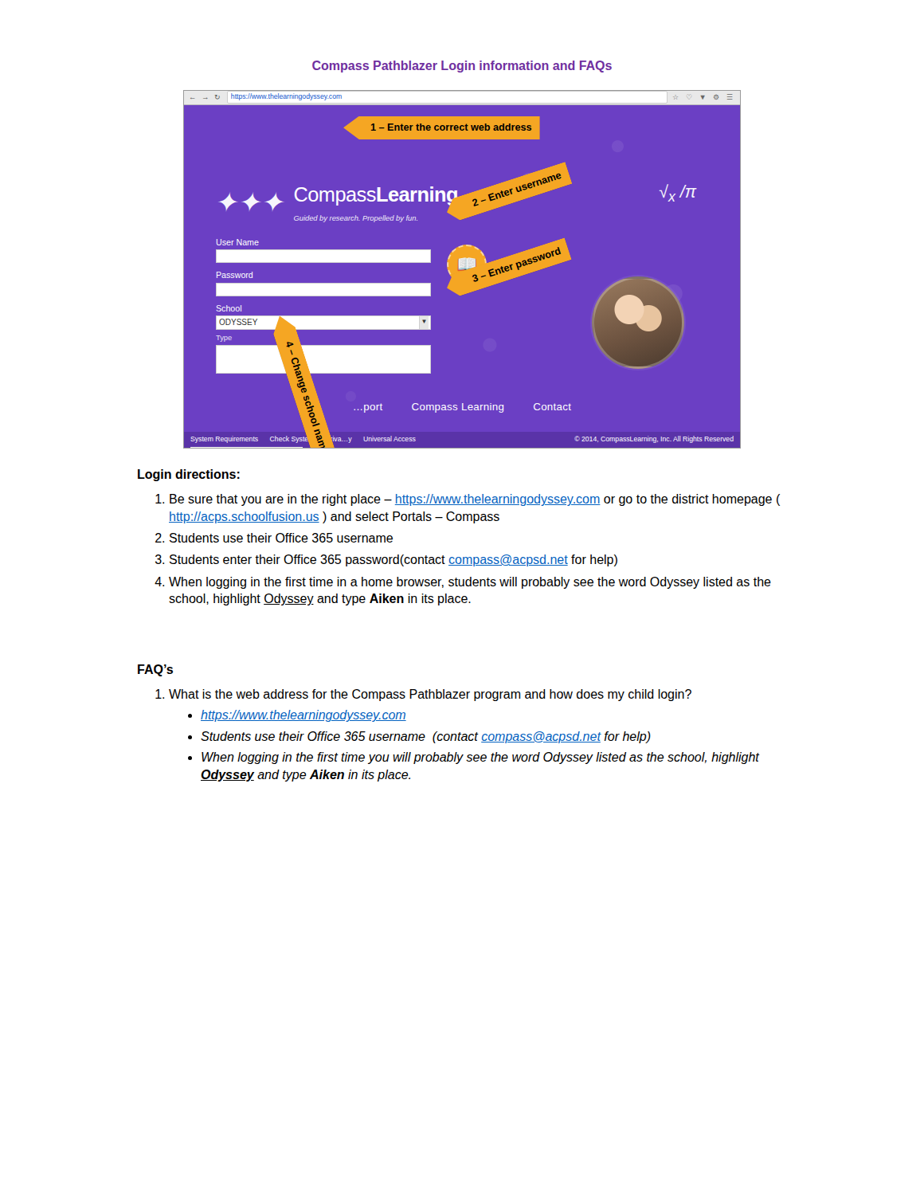Compass Pathblazer Login information and FAQs
← → ↻ https://www.thelearningodyssey.com ☆ ♡ ▼ ⚙ ☰
✦✦✦ CompassLearning
Guided by research. Propelled by fun.
√x /π
📖
User Name
Password
School
ODYSSEY▼
Type
…port Compass Learning Contact
System Requirements Check System Priva…y Universal Access
© 2014, CompassLearning, Inc. All Rights Reserved
https://www.thelearningodyssey.com/#
1 – Enter the correct web address
2 – Enter username
3 – Enter password
4 – Change school name to Aiken
Login directions:
Be sure that you are in the right place – https://www.thelearningodyssey.com or go to the district homepage ( http://acps.schoolfusion.us ) and select Portals – Compass
Students use their Office 365 username
Students enter their Office 365 password(contact compass@acpsd.net for help)
When logging in the first time in a home browser, students will probably see the word Odyssey listed as the school, highlight Odyssey and type Aiken in its place.
FAQ’s
What is the web address for the Compass Pathblazer program and how does my child login?
https://www.thelearningodyssey.com
Students use their Office 365 username (contact compass@acpsd.net for help)
When logging in the first time you will probably see the word Odyssey listed as the school, highlight Odyssey and type Aiken in its place.